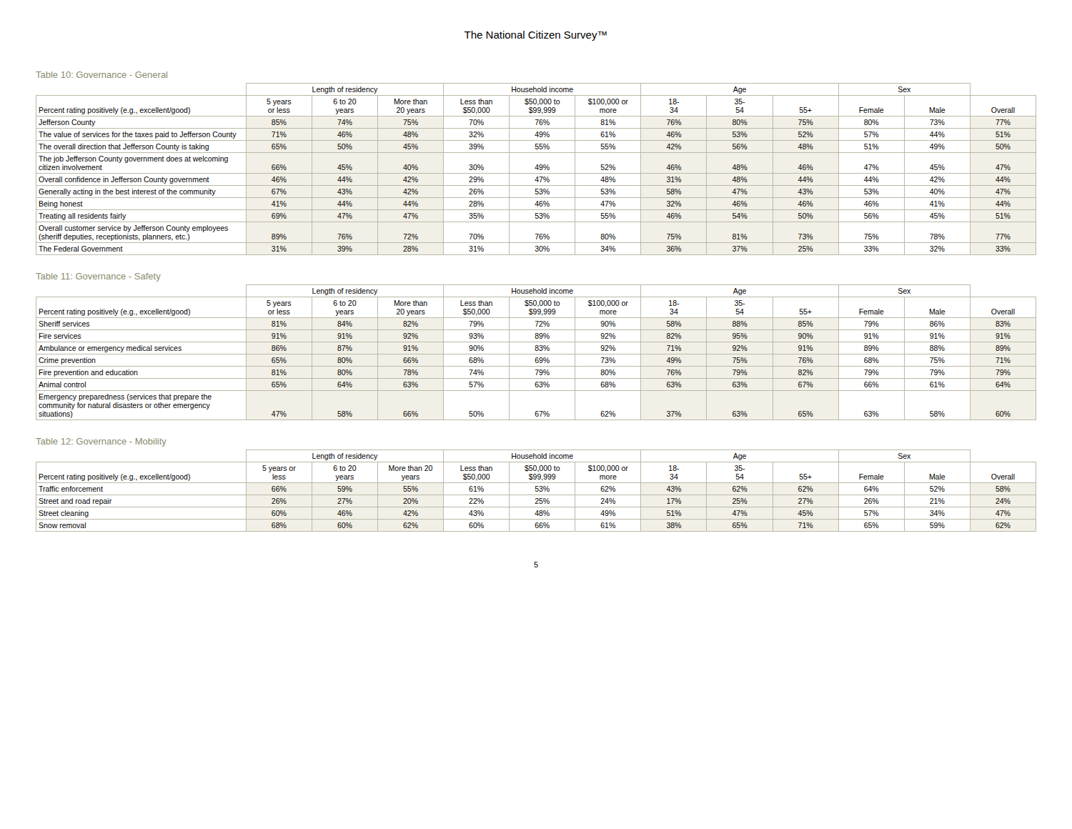The National Citizen Survey™
Table 10: Governance - General
| | Length of residency | Household income | Age | Sex | |
| --- | --- | --- | --- | --- | --- |
| Percent rating positively (e.g., excellent/good) | 5 years or less | 6 to 20 years | More than 20 years | Less than $50,000 | $50,000 to $99,999 | $100,000 or more | 18- 34 | 35- 54 | 55+ | Female | Male | Overall |
| Jefferson County | 85% | 74% | 75% | 70% | 76% | 81% | 76% | 80% | 75% | 80% | 73% | 77% |
| The value of services for the taxes paid to Jefferson County | 71% | 46% | 48% | 32% | 49% | 61% | 46% | 53% | 52% | 57% | 44% | 51% |
| The overall direction that Jefferson County is taking | 65% | 50% | 45% | 39% | 55% | 55% | 42% | 56% | 48% | 51% | 49% | 50% |
| The job Jefferson County government does at welcoming citizen involvement | 66% | 45% | 40% | 30% | 49% | 52% | 46% | 48% | 46% | 47% | 45% | 47% |
| Overall confidence in Jefferson County government | 46% | 44% | 42% | 29% | 47% | 48% | 31% | 48% | 44% | 44% | 42% | 44% |
| Generally acting in the best interest of the community | 67% | 43% | 42% | 26% | 53% | 53% | 58% | 47% | 43% | 53% | 40% | 47% |
| Being honest | 41% | 44% | 44% | 28% | 46% | 47% | 32% | 46% | 46% | 46% | 41% | 44% |
| Treating all residents fairly | 69% | 47% | 47% | 35% | 53% | 55% | 46% | 54% | 50% | 56% | 45% | 51% |
| Overall customer service by Jefferson County employees (sheriff deputies, receptionists, planners, etc.) | 89% | 76% | 72% | 70% | 76% | 80% | 75% | 81% | 73% | 75% | 78% | 77% |
| The Federal Government | 31% | 39% | 28% | 31% | 30% | 34% | 36% | 37% | 25% | 33% | 32% | 33% |
Table 11: Governance - Safety
| | Length of residency | Household income | Age | Sex | |
| --- | --- | --- | --- | --- | --- |
| Percent rating positively (e.g., excellent/good) | 5 years or less | 6 to 20 years | More than 20 years | Less than $50,000 | $50,000 to $99,999 | $100,000 or more | 18- 34 | 35- 54 | 55+ | Female | Male | Overall |
| Sheriff services | 81% | 84% | 82% | 79% | 72% | 90% | 58% | 88% | 85% | 79% | 86% | 83% |
| Fire services | 91% | 91% | 92% | 93% | 89% | 92% | 82% | 95% | 90% | 91% | 91% | 91% |
| Ambulance or emergency medical services | 86% | 87% | 91% | 90% | 83% | 92% | 71% | 92% | 91% | 89% | 88% | 89% |
| Crime prevention | 65% | 80% | 66% | 68% | 69% | 73% | 49% | 75% | 76% | 68% | 75% | 71% |
| Fire prevention and education | 81% | 80% | 78% | 74% | 79% | 80% | 76% | 79% | 82% | 79% | 79% | 79% |
| Animal control | 65% | 64% | 63% | 57% | 63% | 68% | 63% | 63% | 67% | 66% | 61% | 64% |
| Emergency preparedness (services that prepare the community for natural disasters or other emergency situations) | 47% | 58% | 66% | 50% | 67% | 62% | 37% | 63% | 65% | 63% | 58% | 60% |
Table 12: Governance - Mobility
| | Length of residency | Household income | Age | Sex | |
| --- | --- | --- | --- | --- | --- |
| Percent rating positively (e.g., excellent/good) | 5 years or less | 6 to 20 years | More than 20 years | Less than $50,000 | $50,000 to $99,999 | $100,000 or more | 18- 34 | 35- 54 | 55+ | Female | Male | Overall |
| Traffic enforcement | 66% | 59% | 55% | 61% | 53% | 62% | 43% | 62% | 62% | 64% | 52% | 58% |
| Street and road repair | 26% | 27% | 20% | 22% | 25% | 24% | 17% | 25% | 27% | 26% | 21% | 24% |
| Street cleaning | 60% | 46% | 42% | 43% | 48% | 49% | 51% | 47% | 45% | 57% | 34% | 47% |
| Snow removal | 68% | 60% | 62% | 60% | 66% | 61% | 38% | 65% | 71% | 65% | 59% | 62% |
5